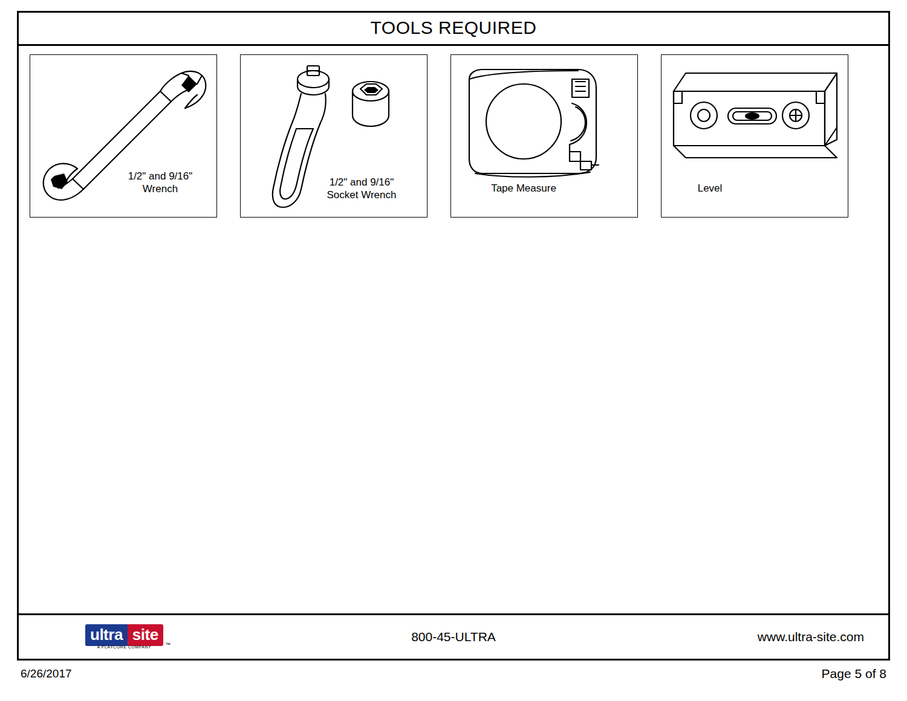TOOLS REQUIRED
1/2" and 9/16"
Wrench
1/2" and 9/16"
Socket Wrench
Tape Measure
Level
ultra site™
A PLAYCORE COMPANY
800-45-ULTRA
www.ultra-site.com
6/26/2017
Page 5 of 8